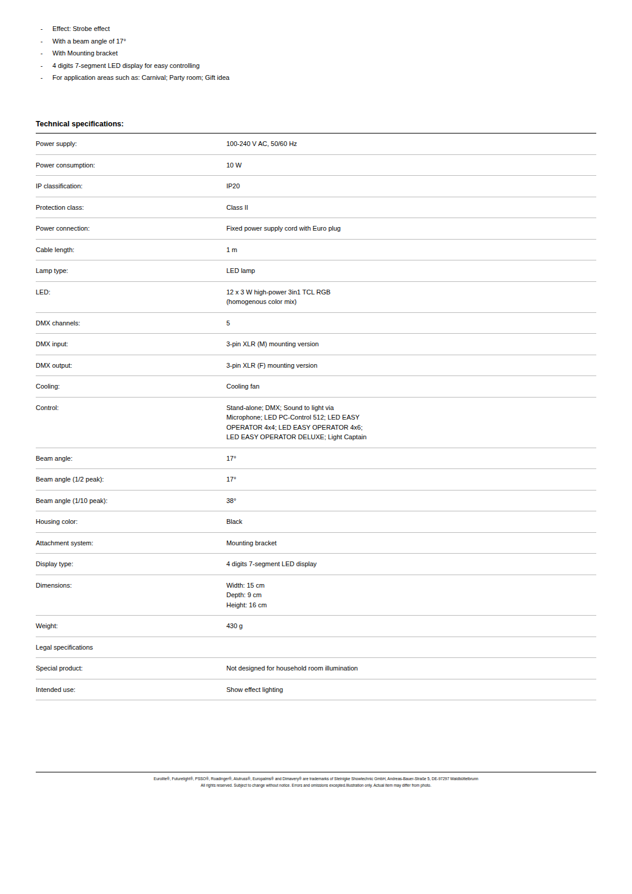Effect: Strobe effect
With a beam angle of 17°
With Mounting bracket
4 digits 7-segment LED display for easy controlling
For application areas such as: Carnival; Party room; Gift idea
Technical specifications:
| Power supply: | 100-240 V AC, 50/60 Hz |
| Power consumption: | 10 W |
| IP classification: | IP20 |
| Protection class: | Class II |
| Power connection: | Fixed power supply cord with Euro plug |
| Cable length: | 1 m |
| Lamp type: | LED lamp |
| LED: | 12 x 3 W high-power 3in1 TCL RGB (homogenous color mix) |
| DMX channels: | 5 |
| DMX input: | 3-pin XLR (M) mounting version |
| DMX output: | 3-pin XLR (F) mounting version |
| Cooling: | Cooling fan |
| Control: | Stand-alone; DMX; Sound to light via Microphone; LED PC-Control 512; LED EASY OPERATOR 4x4; LED EASY OPERATOR 4x6; LED EASY OPERATOR DELUXE; Light Captain |
| Beam angle: | 17° |
| Beam angle (1/2 peak): | 17° |
| Beam angle (1/10 peak): | 38° |
| Housing color: | Black |
| Attachment system: | Mounting bracket |
| Display type: | 4 digits 7-segment LED display |
| Dimensions: | Width: 15 cm Depth: 9 cm Height: 16 cm |
| Weight: | 430 g |
| Legal specifications | |
| Special product: | Not designed for household room illumination |
| Intended use: | Show effect lighting |
Eurolite®, Futurelight®, PSSO®, Roadinger®, Alutruss®, Europalms® and Dimavery® are trademarks of Steinigke Showtechnic GmbH, Andreas-Bauer-Straße 5, DE-97297 Waldbüttelbrunn
All rights reserved. Subject to change without notice. Errors and omissions excepted.Illustration only. Actual item may differ from photo.